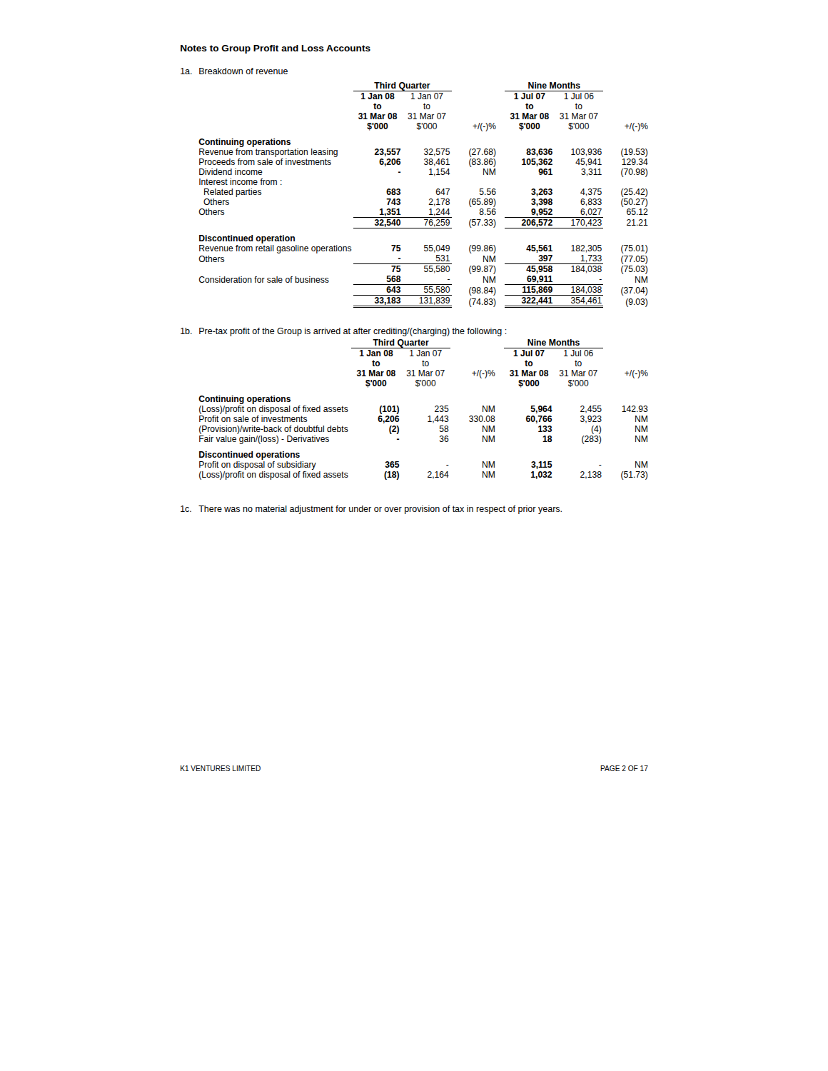Notes to Group Profit and Loss Accounts
1a. Breakdown of revenue
| | Third Quarter | | | Nine Months | |
| | 1 Jan 08 | 1 Jan 07 | | | 1 Jul 07 | 1 Jul 06 | |
| | to | to | | | to | to | |
| | 31 Mar 08 | 31 Mar 07 | | | 31 Mar 08 | 31 Mar 07 | |
| | $'000 | $'000 | +/(-)% | | $'000 | $'000 | +/(-)% |
| Continuing operations | | | | | | | |
| Revenue from transportation leasing | 23,557 | 32,575 | (27.68) | | 83,636 | 103,936 | (19.53) |
| Proceeds from sale of investments | 6,206 | 38,461 | (83.86) | | 105,362 | 45,941 | 129.34 |
| Dividend income | - | 1,154 | NM | | 961 | 3,311 | (70.98) |
| Interest income from : | | | | | | | |
| Related parties | 683 | 647 | 5.56 | | 3,263 | 4,375 | (25.42) |
| Others | 743 | 2,178 | (65.89) | | 3,398 | 6,833 | (50.27) |
| Others | 1,351 | 1,244 | 8.56 | | 9,952 | 6,027 | 65.12 |
| | 32,540 | 76,259 | (57.33) | | 206,572 | 170,423 | 21.21 |
| Discontinued operation | | | | | | | |
| Revenue from retail gasoline operations | 75 | 55,049 | (99.86) | | 45,561 | 182,305 | (75.01) |
| Others | - | 531 | NM | | 397 | 1,733 | (77.05) |
| | 75 | 55,580 | (99.87) | | 45,958 | 184,038 | (75.03) |
| Consideration for sale of business | 568 | - | NM | | 69,911 | - | NM |
| | 643 | 55,580 | (98.84) | | 115,869 | 184,038 | (37.04) |
| | 33,183 | 131,839 | (74.83) | | 322,441 | 354,461 | (9.03) |
1b. Pre-tax profit of the Group is arrived at after crediting/(charging) the following :
| | Third Quarter | | | Nine Months | |
| | 1 Jan 08 | 1 Jan 07 | | | 1 Jul 07 | 1 Jul 06 | |
| | to | to | | | to | to | |
| | 31 Mar 08 | 31 Mar 07 | +/(-)% | | 31 Mar 08 | 31 Mar 07 | +/(-)% |
| | $'000 | $'000 | | | $'000 | $'000 | |
| Continuing operations | | | | | | | |
| (Loss)/profit on disposal of fixed assets | (101) | 235 | NM | | 5,964 | 2,455 | 142.93 |
| Profit on sale of investments | 6,206 | 1,443 | 330.08 | | 60,766 | 3,923 | NM |
| (Provision)/write-back of doubtful debts | (2) | 58 | NM | | 133 | (4) | NM |
| Fair value gain/(loss) - Derivatives | - | 36 | NM | | 18 | (283) | NM |
| Discontinued operations | | | | | | | |
| Profit on disposal of subsidiary | 365 | - | NM | | 3,115 | - | NM |
| (Loss)/profit on disposal of fixed assets | (18) | 2,164 | NM | | 1,032 | 2,138 | (51.73) |
1c. There was no material adjustment for under or over provision of tax in respect of prior years.
K1 VENTURES LIMITED PAGE 2 OF 17